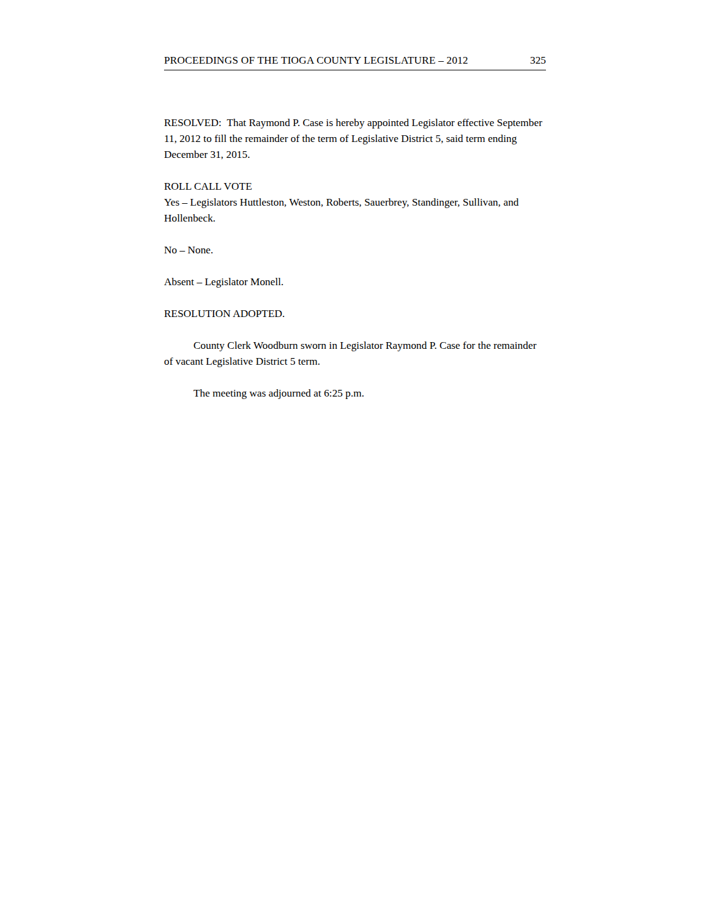PROCEEDINGS OF THE TIOGA COUNTY LEGISLATURE – 2012 325
RESOLVED: That Raymond P. Case is hereby appointed Legislator effective September 11, 2012 to fill the remainder of the term of Legislative District 5, said term ending December 31, 2015.
ROLL CALL VOTE
Yes – Legislators Huttleston, Weston, Roberts, Sauerbrey, Standinger, Sullivan, and Hollenbeck.
No – None.
Absent – Legislator Monell.
RESOLUTION ADOPTED.
County Clerk Woodburn sworn in Legislator Raymond P. Case for the remainder of vacant Legislative District 5 term.
The meeting was adjourned at 6:25 p.m.